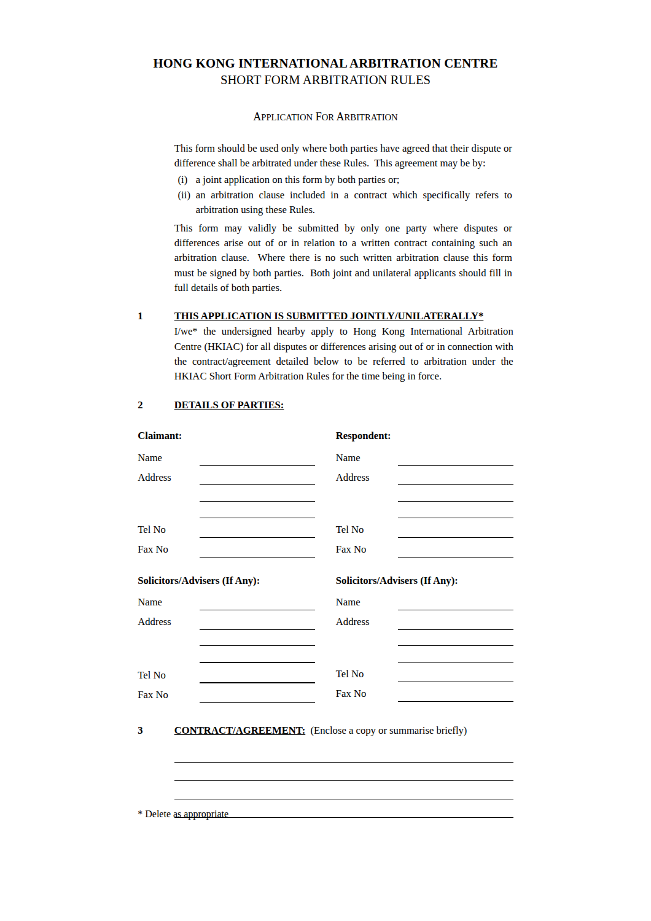HONG KONG INTERNATIONAL ARBITRATION CENTRE
SHORT FORM ARBITRATION RULES
APPLICATION FOR ARBITRATION
This form should be used only where both parties have agreed that their dispute or difference shall be arbitrated under these Rules. This agreement may be by:
(i) a joint application on this form by both parties or;
(ii) an arbitration clause included in a contract which specifically refers to arbitration using these Rules.
This form may validly be submitted by only one party where disputes or differences arise out of or in relation to a written contract containing such an arbitration clause. Where there is no such written arbitration clause this form must be signed by both parties. Both joint and unilateral applicants should fill in full details of both parties.
1
THIS APPLICATION IS SUBMITTED JOINTLY/UNILATERALLY*
I/we* the undersigned hearby apply to Hong Kong International Arbitration Centre (HKIAC) for all disputes or differences arising out of or in connection with the contract/agreement detailed below to be referred to arbitration under the HKIAC Short Form Arbitration Rules for the time being in force.
2
DETAILS OF PARTIES:
Claimant:
| Name | |
| Address | |
| Tel No | |
| Fax No | |
Solicitors/Advisers (If Any):
| Name | |
| Address | |
| Tel No | |
| Fax No | |
Respondent:
| Name | |
| Address | |
| Tel No | |
| Fax No | |
Solicitors/Advisers (If Any):
| Name | |
| Address | |
| Tel No | |
| Fax No | |
3
CONTRACT/AGREEMENT: (Enclose a copy or summarise briefly)
* Delete as appropriate